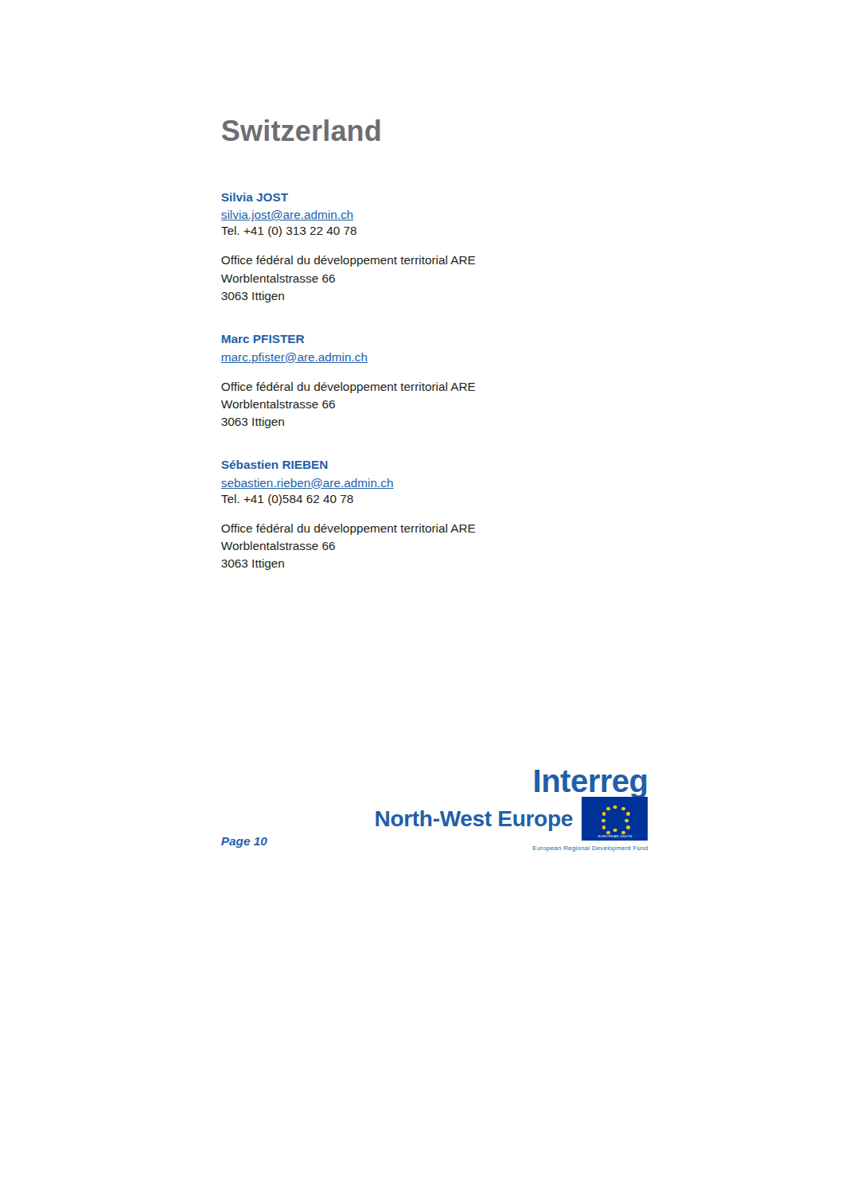Switzerland
Silvia JOST
silvia.jost@are.admin.ch
Tel. +41 (0) 313 22 40 78
Office fédéral du développement territorial ARE Worblentalstrasse 66 3063 Ittigen
Marc PFISTER
marc.pfister@are.admin.ch
Office fédéral du développement territorial ARE Worblentalstrasse 66 3063 Ittigen
Sébastien RIEBEN
sebastien.rieben@are.admin.ch
Tel. +41 (0)584 62 40 78
Office fédéral du développement territorial ARE Worblentalstrasse 66 3063 Ittigen
Page 10
Interreg
North-West Europe
European Union
European Regional Development Fund